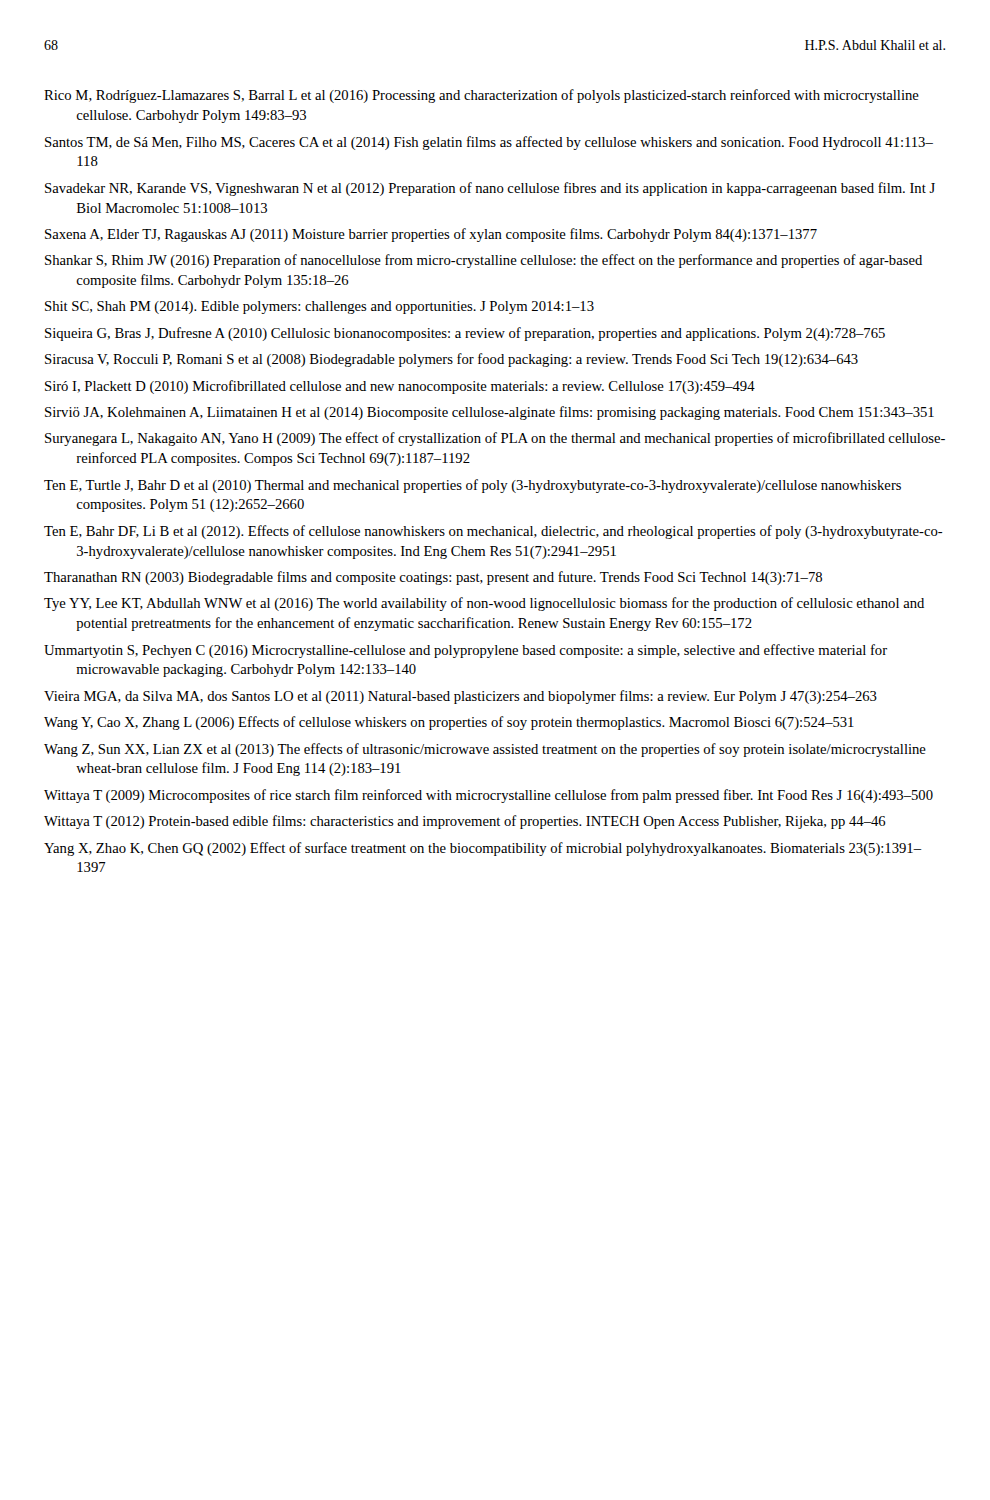68 H.P.S. Abdul Khalil et al.
Rico M, Rodríguez-Llamazares S, Barral L et al (2016) Processing and characterization of polyols plasticized-starch reinforced with microcrystalline cellulose. Carbohydr Polym 149:83–93
Santos TM, de Sá Men, Filho MS, Caceres CA et al (2014) Fish gelatin films as affected by cellulose whiskers and sonication. Food Hydrocoll 41:113–118
Savadekar NR, Karande VS, Vigneshwaran N et al (2012) Preparation of nano cellulose fibres and its application in kappa-carrageenan based film. Int J Biol Macromolec 51:1008–1013
Saxena A, Elder TJ, Ragauskas AJ (2011) Moisture barrier properties of xylan composite films. Carbohydr Polym 84(4):1371–1377
Shankar S, Rhim JW (2016) Preparation of nanocellulose from micro-crystalline cellulose: the effect on the performance and properties of agar-based composite films. Carbohydr Polym 135:18–26
Shit SC, Shah PM (2014). Edible polymers: challenges and opportunities. J Polym 2014:1–13
Siqueira G, Bras J, Dufresne A (2010) Cellulosic bionanocomposites: a review of preparation, properties and applications. Polym 2(4):728–765
Siracusa V, Rocculi P, Romani S et al (2008) Biodegradable polymers for food packaging: a review. Trends Food Sci Tech 19(12):634–643
Siró I, Plackett D (2010) Microfibrillated cellulose and new nanocomposite materials: a review. Cellulose 17(3):459–494
Sirviö JA, Kolehmainen A, Liimatainen H et al (2014) Biocomposite cellulose-alginate films: promising packaging materials. Food Chem 151:343–351
Suryanegara L, Nakagaito AN, Yano H (2009) The effect of crystallization of PLA on the thermal and mechanical properties of microfibrillated cellulose-reinforced PLA composites. Compos Sci Technol 69(7):1187–1192
Ten E, Turtle J, Bahr D et al (2010) Thermal and mechanical properties of poly (3-hydroxybutyrate-co-3-hydroxyvalerate)/cellulose nanowhiskers composites. Polym 51 (12):2652–2660
Ten E, Bahr DF, Li B et al (2012). Effects of cellulose nanowhiskers on mechanical, dielectric, and rheological properties of poly (3-hydroxybutyrate-co-3-hydroxyvalerate)/cellulose nanowhisker composites. Ind Eng Chem Res 51(7):2941–2951
Tharanathan RN (2003) Biodegradable films and composite coatings: past, present and future. Trends Food Sci Technol 14(3):71–78
Tye YY, Lee KT, Abdullah WNW et al (2016) The world availability of non-wood lignocellulosic biomass for the production of cellulosic ethanol and potential pretreatments for the enhancement of enzymatic saccharification. Renew Sustain Energy Rev 60:155–172
Ummartyotin S, Pechyen C (2016) Microcrystalline-cellulose and polypropylene based composite: a simple, selective and effective material for microwavable packaging. Carbohydr Polym 142:133–140
Vieira MGA, da Silva MA, dos Santos LO et al (2011) Natural-based plasticizers and biopolymer films: a review. Eur Polym J 47(3):254–263
Wang Y, Cao X, Zhang L (2006) Effects of cellulose whiskers on properties of soy protein thermoplastics. Macromol Biosci 6(7):524–531
Wang Z, Sun XX, Lian ZX et al (2013) The effects of ultrasonic/microwave assisted treatment on the properties of soy protein isolate/microcrystalline wheat-bran cellulose film. J Food Eng 114 (2):183–191
Wittaya T (2009) Microcomposites of rice starch film reinforced with microcrystalline cellulose from palm pressed fiber. Int Food Res J 16(4):493–500
Wittaya T (2012) Protein-based edible films: characteristics and improvement of properties. INTECH Open Access Publisher, Rijeka, pp 44–46
Yang X, Zhao K, Chen GQ (2002) Effect of surface treatment on the biocompatibility of microbial polyhydroxyalkanoates. Biomaterials 23(5):1391–1397